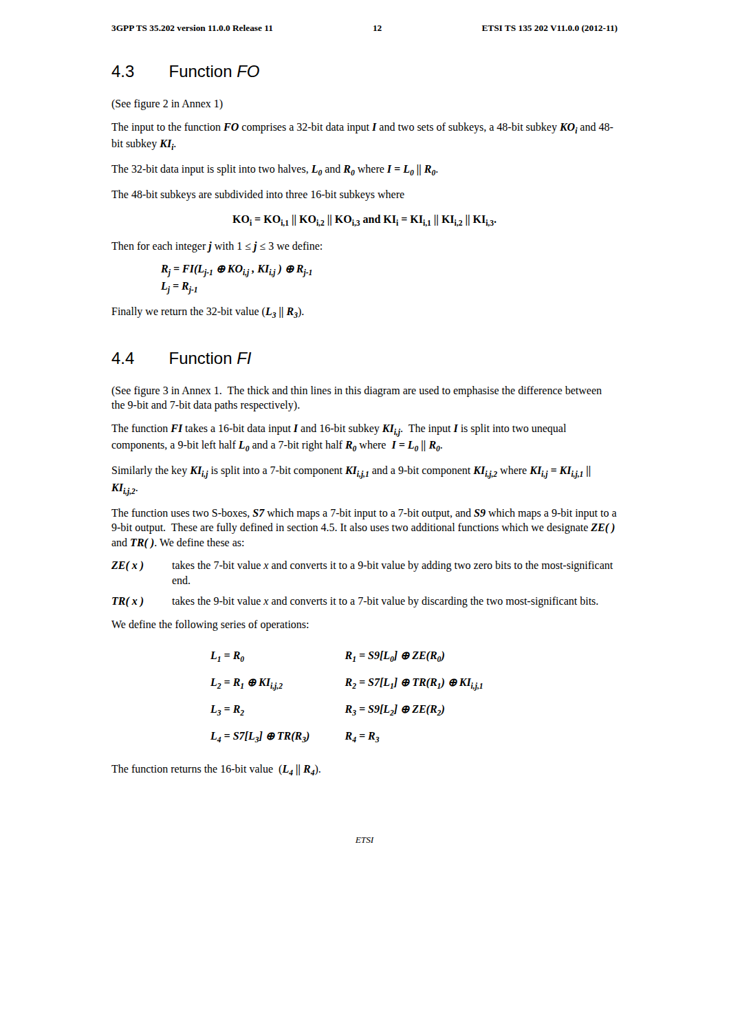3GPP TS 35.202 version 11.0.0 Release 11 12 ETSI TS 135 202 V11.0.0 (2012-11)
4.3 Function FO
(See figure 2 in Annex 1)
The input to the function FO comprises a 32-bit data input I and two sets of subkeys, a 48-bit subkey KOi and 48-bit subkey KIi.
The 32-bit data input is split into two halves, L0 and R0 where I = L0 || R0.
The 48-bit subkeys are subdivided into three 16-bit subkeys where
KOi = KOi,1 || KOi,2 || KOi,3 and KIi = KIi,1 || KIi,2 || KIi,3.
Then for each integer j with 1 ≤ j ≤ 3 we define:
Rj = FI(Lj-1 ⊕ KOi,j , KIi,j ) ⊕ Rj-1
Lj = Rj-1
Finally we return the 32-bit value (L3 || R3).
4.4 Function FI
(See figure 3 in Annex 1. The thick and thin lines in this diagram are used to emphasise the difference between the 9-bit and 7-bit data paths respectively).
The function FI takes a 16-bit data input I and 16-bit subkey KIi,j. The input I is split into two unequal components, a 9-bit left half L0 and a 7-bit right half R0 where I = L0 || R0.
Similarly the key KIi,j is split into a 7-bit component KIi,j,1 and a 9-bit component KIi,j,2 where KIi,j = KIi,j,1 || KIi,j,2.
The function uses two S-boxes, S7 which maps a 7-bit input to a 7-bit output, and S9 which maps a 9-bit input to a 9-bit output. These are fully defined in section 4.5. It also uses two additional functions which we designate ZE( ) and TR( ). We define these as:
ZE( x )
takes the 7-bit value x and converts it to a 9-bit value by adding two zero bits to the most-significant end.
TR( x )
takes the 9-bit value x and converts it to a 7-bit value by discarding the two most-significant bits.
We define the following series of operations:
| L 1 = R 0 | R 1 = S9[L 0 ] ⊕ ZE(R 0 ) |
| L 2 = R 1 ⊕ KI i,j,2 | R 2 = S7[L 1 ] ⊕ TR(R 1 ) ⊕ KI i,j,1 |
| L 3 = R 2 | R 3 = S9[L 2 ] ⊕ ZE(R 2 ) |
| L 4 = S7[L 3 ] ⊕ TR(R 3 ) | R 4 = R 3 |
The function returns the 16-bit value (L4 || R4).
ETSI